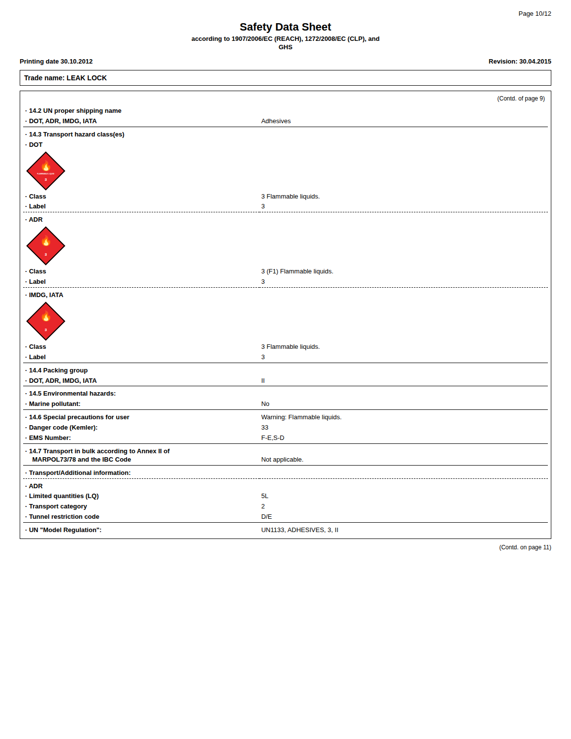Page 10/12
Safety Data Sheet
according to 1907/2006/EC (REACH), 1272/2008/EC (CLP), and
GHS
Printing date 30.10.2012 Revision: 30.04.2015
Trade name: LEAK LOCK
(Contd. of page 9)
| · 14.2 UN proper shipping name | |
| · DOT, ADR, IMDG, IATA | Adhesives |
| · 14.3 Transport hazard class(es) | |
| · DOT | |
| 🔥 FLAMMABLE LIQUID 3 |
| · Class | 3 Flammable liquids. |
| · Label | 3 |
| · ADR | |
| 🔥 3 |
| · Class | 3 (F1) Flammable liquids. |
| · Label | 3 |
| · IMDG, IATA | |
| 🔥 3 |
| · Class | 3 Flammable liquids. |
| · Label | 3 |
| · 14.4 Packing group | |
| · DOT, ADR, IMDG, IATA | II |
| · 14.5 Environmental hazards: | |
| · Marine pollutant: | No |
| · 14.6 Special precautions for user | Warning: Flammable liquids. |
| · Danger code (Kemler): | 33 |
| · EMS Number: | F-E,S-D |
| · 14.7 Transport in bulk according to Annex II of MARPOL73/78 and the IBC Code | Not applicable. |
| · Transport/Additional information: | |
| · ADR | |
| · Limited quantities (LQ) | 5L |
| · Transport category | 2 |
| · Tunnel restriction code | D/E |
| · UN "Model Regulation": | UN1133, ADHESIVES, 3, II |
(Contd. on page 11)